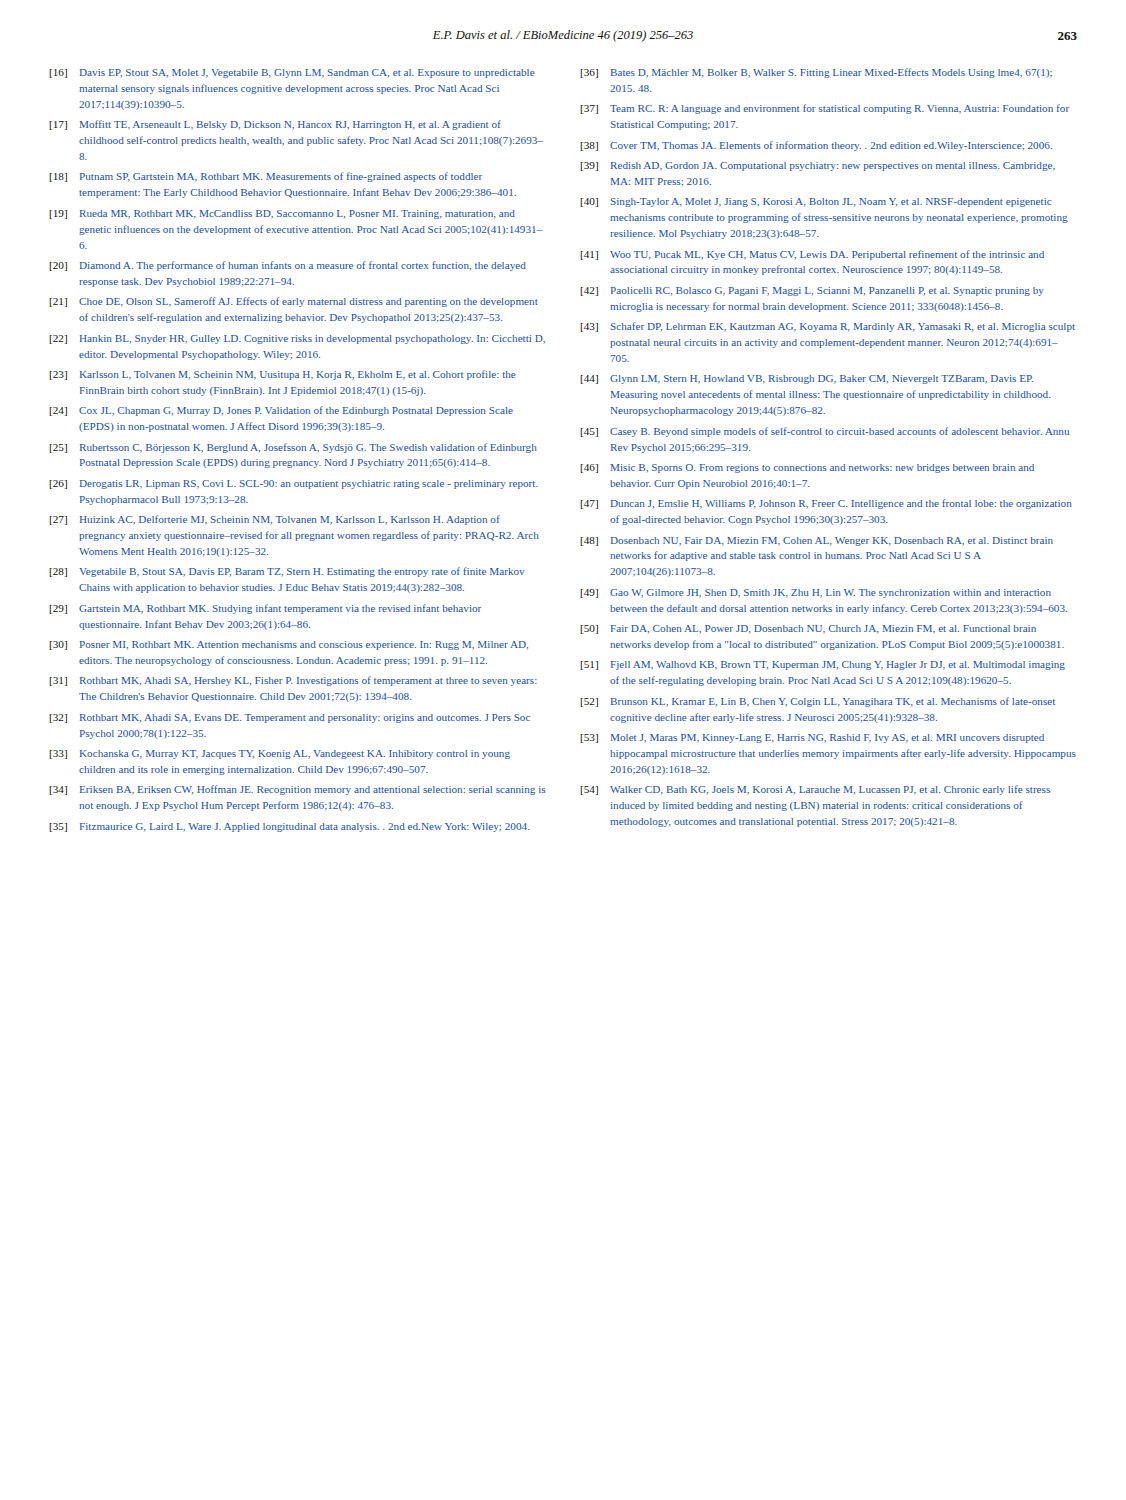E.P. Davis et al. / EBioMedicine 46 (2019) 256–263 263
[16] Davis EP, Stout SA, Molet J, Vegetabile B, Glynn LM, Sandman CA, et al. Exposure to unpredictable maternal sensory signals influences cognitive development across species. Proc Natl Acad Sci 2017;114(39):10390–5.
[17] Moffitt TE, Arseneault L, Belsky D, Dickson N, Hancox RJ, Harrington H, et al. A gradient of childhood self-control predicts health, wealth, and public safety. Proc Natl Acad Sci 2011;108(7):2693–8.
[18] Putnam SP, Gartstein MA, Rothbart MK. Measurements of fine-grained aspects of toddler temperament: The Early Childhood Behavior Questionnaire. Infant Behav Dev 2006;29:386–401.
[19] Rueda MR, Rothbart MK, McCandliss BD, Saccomanno L, Posner MI. Training, maturation, and genetic influences on the development of executive attention. Proc Natl Acad Sci 2005;102(41):14931–6.
[20] Diamond A. The performance of human infants on a measure of frontal cortex function, the delayed response task. Dev Psychobiol 1989;22:271–94.
[21] Choe DE, Olson SL, Sameroff AJ. Effects of early maternal distress and parenting on the development of children's self-regulation and externalizing behavior. Dev Psychopathol 2013;25(2):437–53.
[22] Hankin BL, Snyder HR, Gulley LD. Cognitive risks in developmental psychopathology. In: Cicchetti D, editor. Developmental Psychopathology. Wiley; 2016.
[23] Karlsson L, Tolvanen M, Scheinin NM, Uusitupa H, Korja R, Ekholm E, et al. Cohort profile: the FinnBrain birth cohort study (FinnBrain). Int J Epidemiol 2018;47(1) (15-6j).
[24] Cox JL, Chapman G, Murray D, Jones P. Validation of the Edinburgh Postnatal Depression Scale (EPDS) in non-postnatal women. J Affect Disord 1996;39(3):185–9.
[25] Rubertsson C, Börjesson K, Berglund A, Josefsson A, Sydsjö G. The Swedish validation of Edinburgh Postnatal Depression Scale (EPDS) during pregnancy. Nord J Psychiatry 2011;65(6):414–8.
[26] Derogatis LR, Lipman RS, Covi L. SCL-90: an outpatient psychiatric rating scale - preliminary report. Psychopharmacol Bull 1973;9:13–28.
[27] Huizink AC, Delforterie MJ, Scheinin NM, Tolvanen M, Karlsson L, Karlsson H. Adaption of pregnancy anxiety questionnaire–revised for all pregnant women regardless of parity: PRAQ-R2. Arch Womens Ment Health 2016;19(1):125–32.
[28] Vegetabile B, Stout SA, Davis EP, Baram TZ, Stern H. Estimating the entropy rate of finite Markov Chains with application to behavior studies. J Educ Behav Statis 2019;44(3):282–308.
[29] Gartstein MA, Rothbart MK. Studying infant temperament via the revised infant behavior questionnaire. Infant Behav Dev 2003;26(1):64–86.
[30] Posner MI, Rothbart MK. Attention mechanisms and conscious experience. In: Rugg M, Milner AD, editors. The neuropsychology of consciousness. Londun. Academic press; 1991. p. 91–112.
[31] Rothbart MK, Ahadi SA, Hershey KL, Fisher P. Investigations of temperament at three to seven years: The Children's Behavior Questionnaire. Child Dev 2001;72(5): 1394–408.
[32] Rothbart MK, Ahadi SA, Evans DE. Temperament and personality: origins and outcomes. J Pers Soc Psychol 2000;78(1):122–35.
[33] Kochanska G, Murray KT, Jacques TY, Koenig AL, Vandegeest KA. Inhibitory control in young children and its role in emerging internalization. Child Dev 1996;67:490–507.
[34] Eriksen BA, Eriksen CW, Hoffman JE. Recognition memory and attentional selection: serial scanning is not enough. J Exp Psychol Hum Percept Perform 1986;12(4): 476–83.
[35] Fitzmaurice G, Laird L, Ware J. Applied longitudinal data analysis. . 2nd ed.New York: Wiley; 2004.
[36] Bates D, Mächler M, Bolker B, Walker S. Fitting Linear Mixed-Effects Models Using lme4, 67(1); 2015. 48.
[37] Team RC. R: A language and environment for statistical computing R. Vienna, Austria: Foundation for Statistical Computing; 2017.
[38] Cover TM, Thomas JA. Elements of information theory. . 2nd edition ed.Wiley-Interscience; 2006.
[39] Redish AD, Gordon JA. Computational psychiatry: new perspectives on mental illness. Cambridge, MA: MIT Press; 2016.
[40] Singh-Taylor A, Molet J, Jiang S, Korosi A, Bolton JL, Noam Y, et al. NRSF-dependent epigenetic mechanisms contribute to programming of stress-sensitive neurons by neonatal experience, promoting resilience. Mol Psychiatry 2018;23(3):648–57.
[41] Woo TU, Pucak ML, Kye CH, Matus CV, Lewis DA. Peripubertal refinement of the intrinsic and associational circuitry in monkey prefrontal cortex. Neuroscience 1997; 80(4):1149–58.
[42] Paolicelli RC, Bolasco G, Pagani F, Maggi L, Scianni M, Panzanelli P, et al. Synaptic pruning by microglia is necessary for normal brain development. Science 2011; 333(6048):1456–8.
[43] Schafer DP, Lehrman EK, Kautzman AG, Koyama R, Mardinly AR, Yamasaki R, et al. Microglia sculpt postnatal neural circuits in an activity and complement-dependent manner. Neuron 2012;74(4):691–705.
[44] Glynn LM, Stern H, Howland VB, Risbrough DG, Baker CM, Nievergelt TZBaram, Davis EP. Measuring novel antecedents of mental illness: The questionnaire of unpredictability in childhood. Neuropsychopharmacology 2019;44(5):876–82.
[45] Casey B. Beyond simple models of self-control to circuit-based accounts of adolescent behavior. Annu Rev Psychol 2015;66:295–319.
[46] Misic B, Sporns O. From regions to connections and networks: new bridges between brain and behavior. Curr Opin Neurobiol 2016;40:1–7.
[47] Duncan J, Emslie H, Williams P, Johnson R, Freer C. Intelligence and the frontal lobe: the organization of goal-directed behavior. Cogn Psychol 1996;30(3):257–303.
[48] Dosenbach NU, Fair DA, Miezin FM, Cohen AL, Wenger KK, Dosenbach RA, et al. Distinct brain networks for adaptive and stable task control in humans. Proc Natl Acad Sci U S A 2007;104(26):11073–8.
[49] Gao W, Gilmore JH, Shen D, Smith JK, Zhu H, Lin W. The synchronization within and interaction between the default and dorsal attention networks in early infancy. Cereb Cortex 2013;23(3):594–603.
[50] Fair DA, Cohen AL, Power JD, Dosenbach NU, Church JA, Miezin FM, et al. Functional brain networks develop from a "local to distributed" organization. PLoS Comput Biol 2009;5(5):e1000381.
[51] Fjell AM, Walhovd KB, Brown TT, Kuperman JM, Chung Y, Hagler Jr DJ, et al. Multimodal imaging of the self-regulating developing brain. Proc Natl Acad Sci U S A 2012;109(48):19620–5.
[52] Brunson KL, Kramar E, Lin B, Chen Y, Colgin LL, Yanagihara TK, et al. Mechanisms of late-onset cognitive decline after early-life stress. J Neurosci 2005;25(41):9328–38.
[53] Molet J, Maras PM, Kinney-Lang E, Harris NG, Rashid F, Ivy AS, et al. MRI uncovers disrupted hippocampal microstructure that underlies memory impairments after early-life adversity. Hippocampus 2016;26(12):1618–32.
[54] Walker CD, Bath KG, Joels M, Korosi A, Larauche M, Lucassen PJ, et al. Chronic early life stress induced by limited bedding and nesting (LBN) material in rodents: critical considerations of methodology, outcomes and translational potential. Stress 2017; 20(5):421–8.